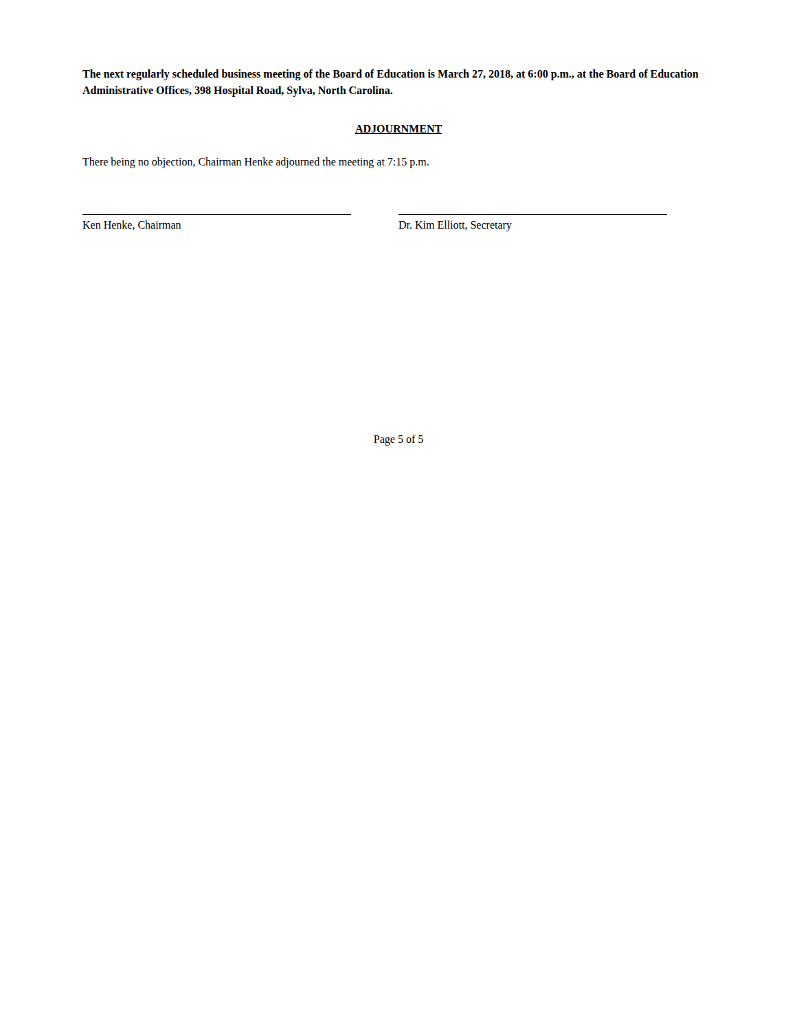The next regularly scheduled business meeting of the Board of Education is March 27, 2018, at 6:00 p.m., at the Board of Education Administrative Offices, 398 Hospital Road, Sylva, North Carolina.
ADJOURNMENT
There being no objection, Chairman Henke adjourned the meeting at 7:15 p.m.
| Ken Henke, Chairman | Dr. Kim Elliott, Secretary |
Page 5 of 5